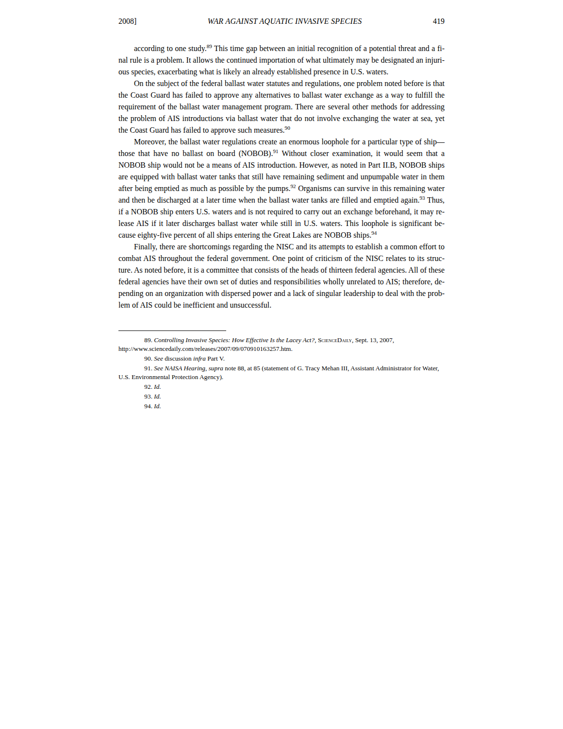2008] War Against Aquatic Invasive Species 419
according to one study.89 This time gap between an initial recognition of a potential threat and a final rule is a problem. It allows the continued importation of what ultimately may be designated an injurious species, exacerbating what is likely an already established presence in U.S. waters.
On the subject of the federal ballast water statutes and regulations, one problem noted before is that the Coast Guard has failed to approve any alternatives to ballast water exchange as a way to fulfill the requirement of the ballast water management program. There are several other methods for addressing the problem of AIS introductions via ballast water that do not involve exchanging the water at sea, yet the Coast Guard has failed to approve such measures.90
Moreover, the ballast water regulations create an enormous loophole for a particular type of ship—those that have no ballast on board (NOBOB).91 Without closer examination, it would seem that a NOBOB ship would not be a means of AIS introduction. However, as noted in Part II.B, NOBOB ships are equipped with ballast water tanks that still have remaining sediment and unpumpable water in them after being emptied as much as possible by the pumps.92 Organisms can survive in this remaining water and then be discharged at a later time when the ballast water tanks are filled and emptied again.93 Thus, if a NOBOB ship enters U.S. waters and is not required to carry out an exchange beforehand, it may release AIS if it later discharges ballast water while still in U.S. waters. This loophole is significant because eighty-five percent of all ships entering the Great Lakes are NOBOB ships.94
Finally, there are shortcomings regarding the NISC and its attempts to establish a common effort to combat AIS throughout the federal government. One point of criticism of the NISC relates to its structure. As noted before, it is a committee that consists of the heads of thirteen federal agencies. All of these federal agencies have their own set of duties and responsibilities wholly unrelated to AIS; therefore, depending on an organization with dispersed power and a lack of singular leadership to deal with the problem of AIS could be inefficient and unsuccessful.
89. Controlling Invasive Species: How Effective Is the Lacey Act?, ScienceDaily, Sept. 13, 2007, http://www.sciencedaily.com/releases/2007/09/070910163257.htm.
90. See discussion infra Part V.
91. See NAISA Hearing, supra note 88, at 85 (statement of G. Tracy Mehan III, Assistant Administrator for Water, U.S. Environmental Protection Agency).
92. Id.
93. Id.
94. Id.